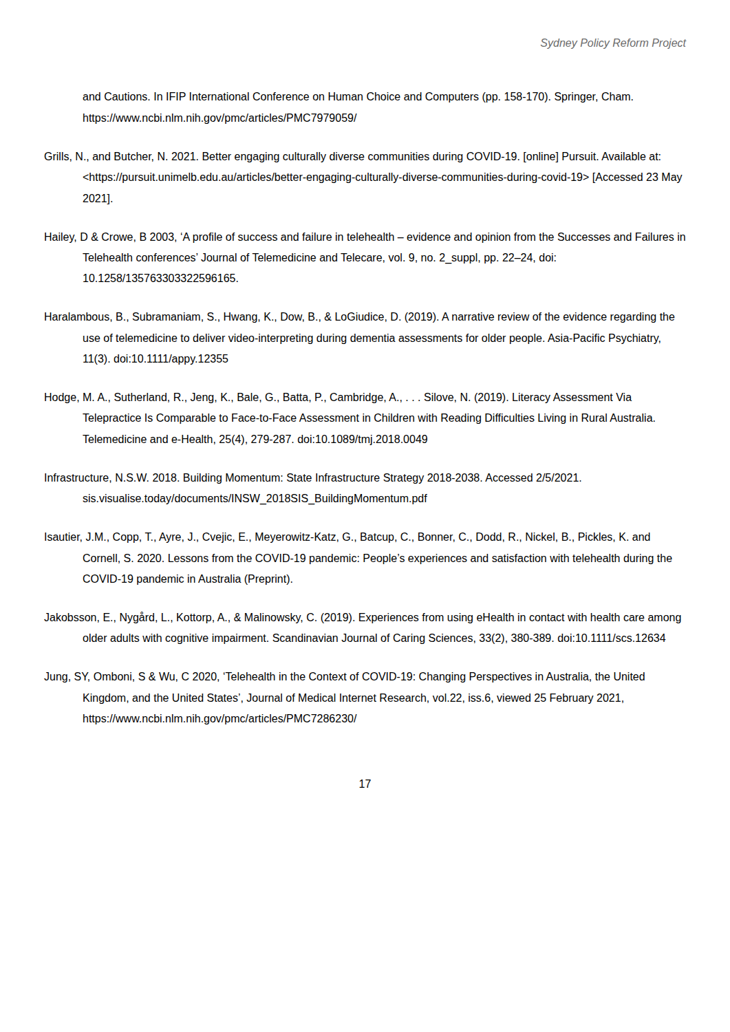Sydney Policy Reform Project
and Cautions. In IFIP International Conference on Human Choice and Computers (pp. 158-170). Springer, Cham. https://www.ncbi.nlm.nih.gov/pmc/articles/PMC7979059/
Grills, N., and Butcher, N. 2021. Better engaging culturally diverse communities during COVID-19. [online] Pursuit. Available at: <https://pursuit.unimelb.edu.au/articles/better-engaging-culturally-diverse-communities-during-covid-19> [Accessed 23 May 2021].
Hailey, D & Crowe, B 2003, ‘A profile of success and failure in telehealth – evidence and opinion from the Successes and Failures in Telehealth conferences’ Journal of Telemedicine and Telecare, vol. 9, no. 2_suppl, pp. 22–24, doi: 10.1258/135763303322596165.
Haralambous, B., Subramaniam, S., Hwang, K., Dow, B., & LoGiudice, D. (2019). A narrative review of the evidence regarding the use of telemedicine to deliver video-interpreting during dementia assessments for older people. Asia-Pacific Psychiatry, 11(3). doi:10.1111/appy.12355
Hodge, M. A., Sutherland, R., Jeng, K., Bale, G., Batta, P., Cambridge, A., . . . Silove, N. (2019). Literacy Assessment Via Telepractice Is Comparable to Face-to-Face Assessment in Children with Reading Difficulties Living in Rural Australia. Telemedicine and e-Health, 25(4), 279-287. doi:10.1089/tmj.2018.0049
Infrastructure, N.S.W. 2018. Building Momentum: State Infrastructure Strategy 2018-2038. Accessed 2/5/2021. sis.visualise.today/documents/INSW_2018SIS_BuildingMomentum.pdf
Isautier, J.M., Copp, T., Ayre, J., Cvejic, E., Meyerowitz-Katz, G., Batcup, C., Bonner, C., Dodd, R., Nickel, B., Pickles, K. and Cornell, S. 2020. Lessons from the COVID-19 pandemic: People’s experiences and satisfaction with telehealth during the COVID-19 pandemic in Australia (Preprint).
Jakobsson, E., Nygård, L., Kottorp, A., & Malinowsky, C. (2019). Experiences from using eHealth in contact with health care among older adults with cognitive impairment. Scandinavian Journal of Caring Sciences, 33(2), 380-389. doi:10.1111/scs.12634
Jung, SY, Omboni, S & Wu, C 2020, ‘Telehealth in the Context of COVID-19: Changing Perspectives in Australia, the United Kingdom, and the United States’, Journal of Medical Internet Research, vol.22, iss.6, viewed 25 February 2021, https://www.ncbi.nlm.nih.gov/pmc/articles/PMC7286230/
17